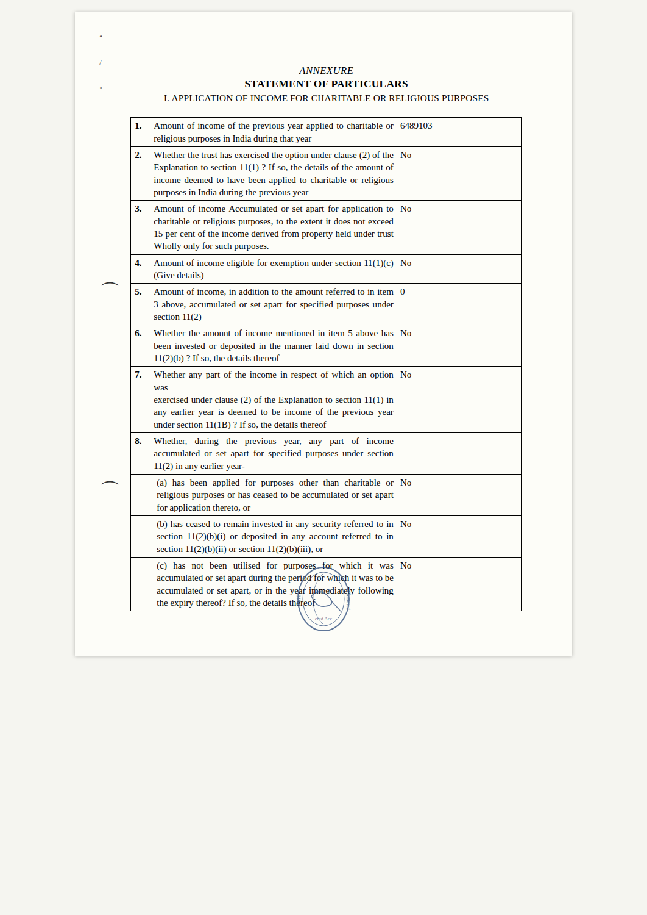• / •
ANNEXURE
STATEMENT OF PARTICULARS
I. APPLICATION OF INCOME FOR CHARITABLE OR RELIGIOUS PURPOSES
⌒
⌒
| 1. | Amount of income of the previous year applied to charitable or religious purposes in India during that year | 6489103 |
| 2. | Whether the trust has exercised the option under clause (2) of the Explanation to section 11(1) ? If so, the details of the amount of income deemed to have been applied to charitable or religious purposes in India during the previous year | No |
| 3. | Amount of income Accumulated or set apart for application to charitable or religious purposes, to the extent it does not exceed 15 per cent of the income derived from property held under trust Wholly only for such purposes. | No |
| 4. | Amount of income eligible for exemption under section 11(1)(c) (Give details) | No |
| 5. | Amount of income, in addition to the amount referred to in item 3 above, accumulated or set apart for specified purposes under section 11(2) | 0 |
| 6. | Whether the amount of income mentioned in item 5 above has been invested or deposited in the manner laid down in section 11(2)(b) ? If so, the details thereof | No |
| 7. | Whether any part of the income in respect of which an option was exercised under clause (2) of the Explanation to section 11(1) in any earlier year is deemed to be income of the previous year under section 11(1B) ? If so, the details thereof | No |
| 8. | Whether, during the previous year, any part of income accumulated or set apart for specified purposes under section 11(2) in any earlier year- | |
| | (a) has been applied for purposes other than charitable or religious purposes or has ceased to be accumulated or set apart for application thereto, or | No |
| | (b) has ceased to remain invested in any security referred to in section 11(2)(b)(i) or deposited in any account referred to in section 11(2)(b)(ii) or section 11(2)(b)(iii), or | No |
| | (c) has not been utilised for purposes for which it was accumulated or set apart during the period for which it was to be accumulated or set apart, or in the year immediately following the expiry thereof? If so, the details thereof | No |
New D ered Acc Shri P Chartered